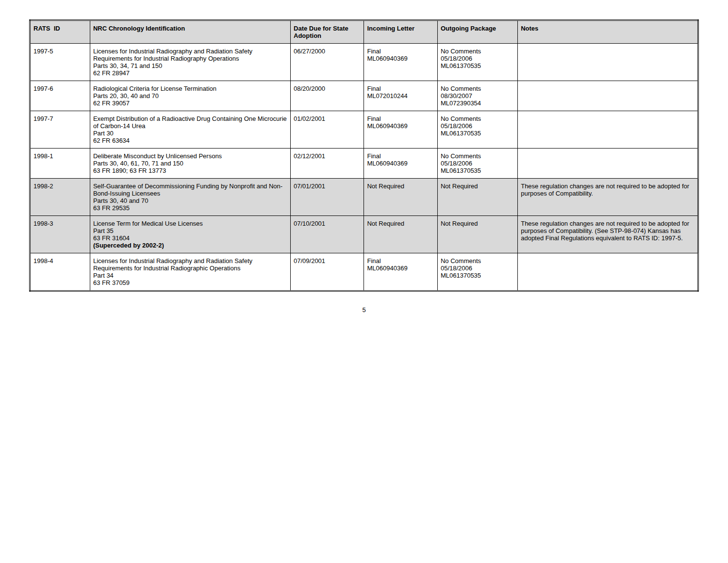| RATS ID | NRC Chronology Identification | Date Due for State Adoption | Incoming Letter | Outgoing Package | Notes |
| --- | --- | --- | --- | --- | --- |
| 1997-5 | Licenses for Industrial Radiography and Radiation Safety Requirements for Industrial Radiography Operations Parts 30, 34, 71 and 150 62 FR 28947 | 06/27/2000 | Final ML060940369 | No Comments 05/18/2006 ML061370535 | |
| 1997-6 | Radiological Criteria for License Termination Parts 20, 30, 40 and 70 62 FR 39057 | 08/20/2000 | Final ML072010244 | No Comments 08/30/2007 ML072390354 | |
| 1997-7 | Exempt Distribution of a Radioactive Drug Containing One Microcurie of Carbon-14 Urea Part 30 62 FR 63634 | 01/02/2001 | Final ML060940369 | No Comments 05/18/2006 ML061370535 | |
| 1998-1 | Deliberate Misconduct by Unlicensed Persons Parts 30, 40, 61, 70, 71 and 150 63 FR 1890; 63 FR 13773 | 02/12/2001 | Final ML060940369 | No Comments 05/18/2006 ML061370535 | |
| 1998-2 | Self-Guarantee of Decommissioning Funding by Nonprofit and Non-Bond-Issuing Licensees Parts 30, 40 and 70 63 FR 29535 | 07/01/2001 | Not Required | Not Required | These regulation changes are not required to be adopted for purposes of Compatibility. |
| 1998-3 | License Term for Medical Use Licenses Part 35 63 FR 31604 (Superceded by 2002-2) | 07/10/2001 | Not Required | Not Required | These regulation changes are not required to be adopted for purposes of Compatibility. (See STP-98-074) Kansas has adopted Final Regulations equivalent to RATS ID: 1997-5. |
| 1998-4 | Licenses for Industrial Radiography and Radiation Safety Requirements for Industrial Radiographic Operations Part 34 63 FR 37059 | 07/09/2001 | Final ML060940369 | No Comments 05/18/2006 ML061370535 | |
5